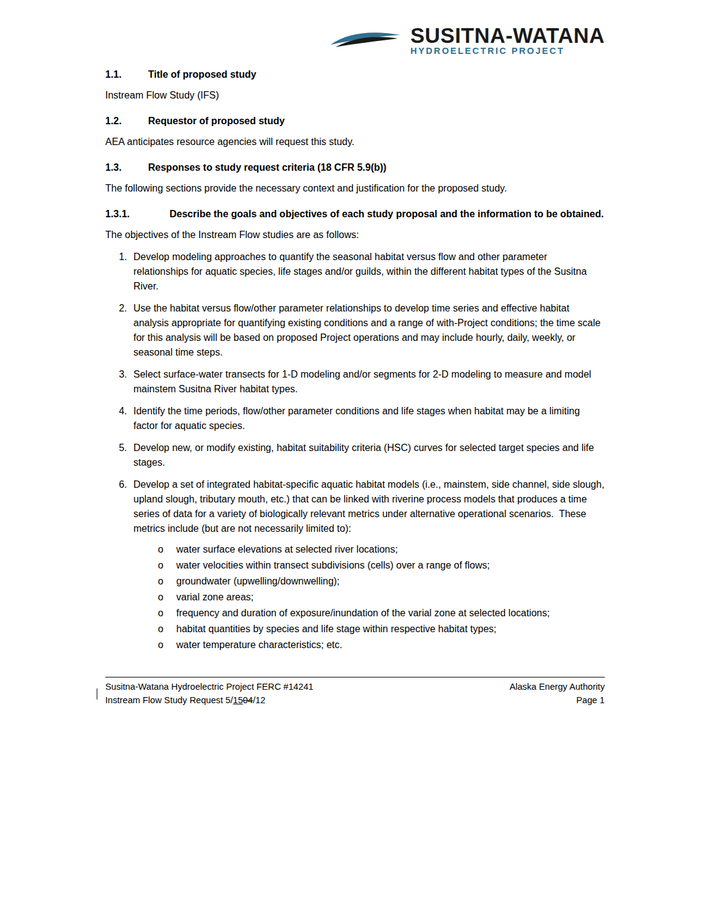SUSITNA-WATANA
HYDROELECTRIC PROJECT
1.1. Title of proposed study
Instream Flow Study (IFS)
1.2. Requestor of proposed study
AEA anticipates resource agencies will request this study.
1.3. Responses to study request criteria (18 CFR 5.9(b))
The following sections provide the necessary context and justification for the proposed study.
1.3.1. Describe the goals and objectives of each study proposal and the information to be obtained.
The objectives of the Instream Flow studies are as follows:
Develop modeling approaches to quantify the seasonal habitat versus flow and other parameter relationships for aquatic species, life stages and/or guilds, within the different habitat types of the Susitna River.
Use the habitat versus flow/other parameter relationships to develop time series and effective habitat analysis appropriate for quantifying existing conditions and a range of with-Project conditions; the time scale for this analysis will be based on proposed Project operations and may include hourly, daily, weekly, or seasonal time steps.
Select surface-water transects for 1-D modeling and/or segments for 2-D modeling to measure and model mainstem Susitna River habitat types.
Identify the time periods, flow/other parameter conditions and life stages when habitat may be a limiting factor for aquatic species.
Develop new, or modify existing, habitat suitability criteria (HSC) curves for selected target species and life stages.
Develop a set of integrated habitat-specific aquatic habitat models (i.e., mainstem, side channel, side slough, upland slough, tributary mouth, etc.) that can be linked with riverine process models that produces a time series of data for a variety of biologically relevant metrics under alternative operational scenarios. These metrics include (but are not necessarily limited to):
water surface elevations at selected river locations;
water velocities within transect subdivisions (cells) over a range of flows;
groundwater (upwelling/downwelling);
varial zone areas;
frequency and duration of exposure/inundation of the varial zone at selected locations;
habitat quantities by species and life stage within respective habitat types;
water temperature characteristics; etc.
Susitna-Watana Hydroelectric Project FERC #14241
Alaska Energy Authority
Instream Flow Study Request 5/1504/12
Page 1